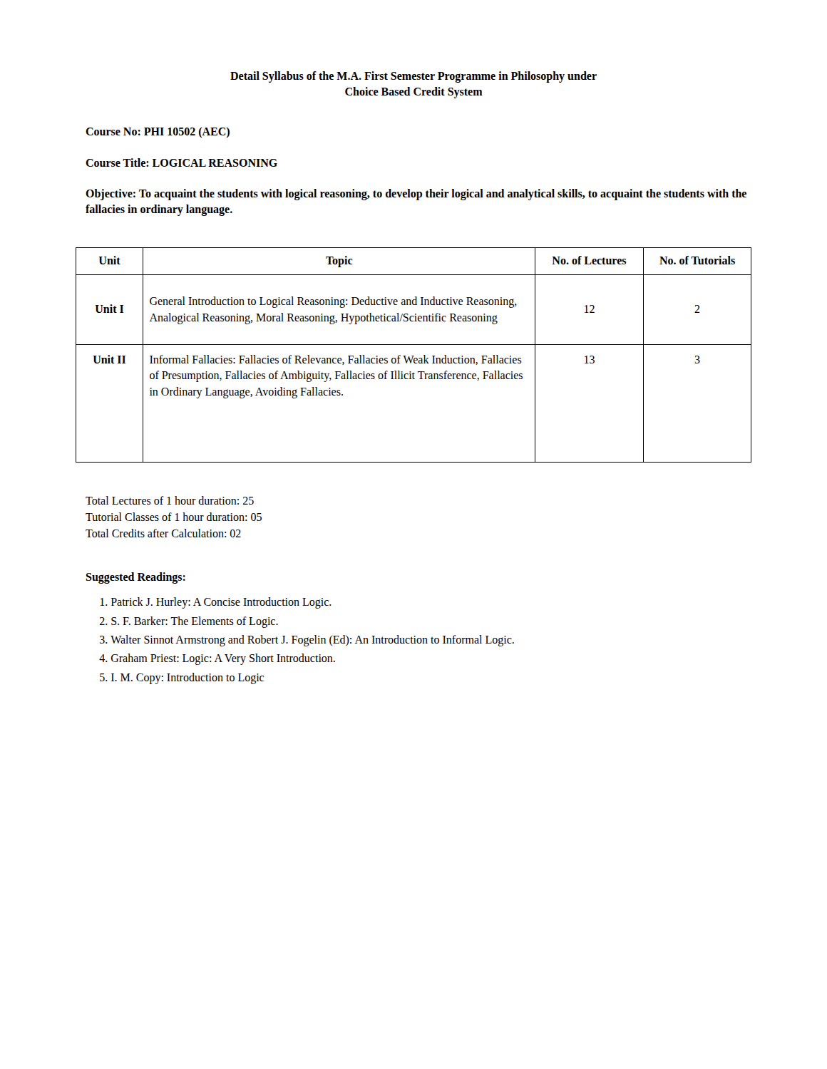Detail Syllabus of the M.A. First Semester Programme in Philosophy under
Choice Based Credit System
Course No: PHI 10502 (AEC)
Course Title: LOGICAL REASONING
Objective: To acquaint the students with logical reasoning, to develop their logical and analytical skills, to acquaint the students with the fallacies in ordinary language.
| Unit | Topic | No. of Lectures | No. of Tutorials |
| --- | --- | --- | --- |
| Unit I | General Introduction to Logical Reasoning: Deductive and Inductive Reasoning, Analogical Reasoning, Moral Reasoning, Hypothetical/Scientific Reasoning | 12 | 2 |
| Unit II | Informal Fallacies: Fallacies of Relevance, Fallacies of Weak Induction, Fallacies of Presumption, Fallacies of Ambiguity, Fallacies of Illicit Transference, Fallacies in Ordinary Language, Avoiding Fallacies. | 13 | 3 |
Total Lectures of 1 hour duration: 25
Tutorial Classes of 1 hour duration: 05
Total Credits after Calculation: 02
Suggested Readings:
Patrick J. Hurley: A Concise Introduction Logic.
S. F. Barker: The Elements of Logic.
Walter Sinnot Armstrong and Robert J. Fogelin (Ed): An Introduction to Informal Logic.
Graham Priest: Logic: A Very Short Introduction.
I. M. Copy: Introduction to Logic